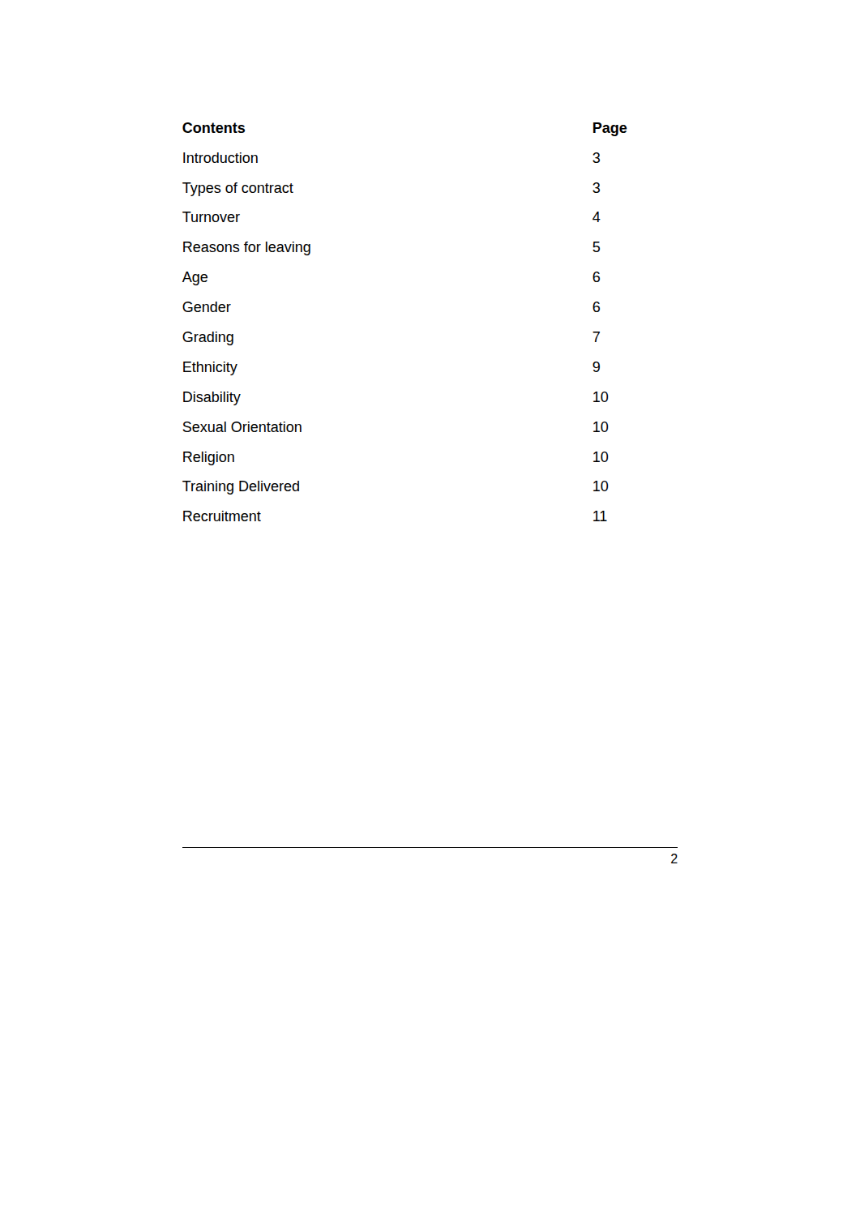| Contents | Page |
| --- | --- |
| Introduction | 3 |
| Types of contract | 3 |
| Turnover | 4 |
| Reasons for leaving | 5 |
| Age | 6 |
| Gender | 6 |
| Grading | 7 |
| Ethnicity | 9 |
| Disability | 10 |
| Sexual Orientation | 10 |
| Religion | 10 |
| Training Delivered | 10 |
| Recruitment | 11 |
2